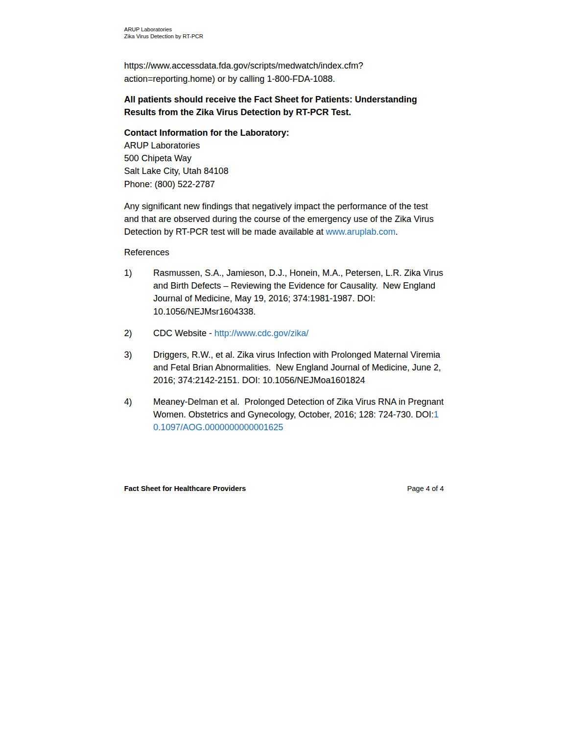ARUP Laboratories
Zika Virus Detection by RT-PCR
https://www.accessdata.fda.gov/scripts/medwatch/index.cfm?action=reporting.home) or by calling 1-800-FDA-1088.
All patients should receive the Fact Sheet for Patients: Understanding Results from the Zika Virus Detection by RT-PCR Test.
Contact Information for the Laboratory:
ARUP Laboratories
500 Chipeta Way
Salt Lake City, Utah 84108
Phone: (800) 522-2787
Any significant new findings that negatively impact the performance of the test and that are observed during the course of the emergency use of the Zika Virus Detection by RT-PCR test will be made available at www.aruplab.com.
References
1)
Rasmussen, S.A., Jamieson, D.J., Honein, M.A., Petersen, L.R. Zika Virus and Birth Defects – Reviewing the Evidence for Causality. New England Journal of Medicine, May 19, 2016; 374:1981-1987. DOI: 10.1056/NEJMsr1604338.
2)
CDC Website - http://www.cdc.gov/zika/
3)
Driggers, R.W., et al. Zika virus Infection with Prolonged Maternal Viremia and Fetal Brian Abnormalities. New England Journal of Medicine, June 2, 2016; 374:2142-2151. DOI: 10.1056/NEJMoa1601824
4)
Meaney-Delman et al. Prolonged Detection of Zika Virus RNA in Pregnant Women. Obstetrics and Gynecology, October, 2016; 128: 724-730. DOI:10.1097/AOG.0000000000001625
Fact Sheet for Healthcare Providers
Page 4 of 4